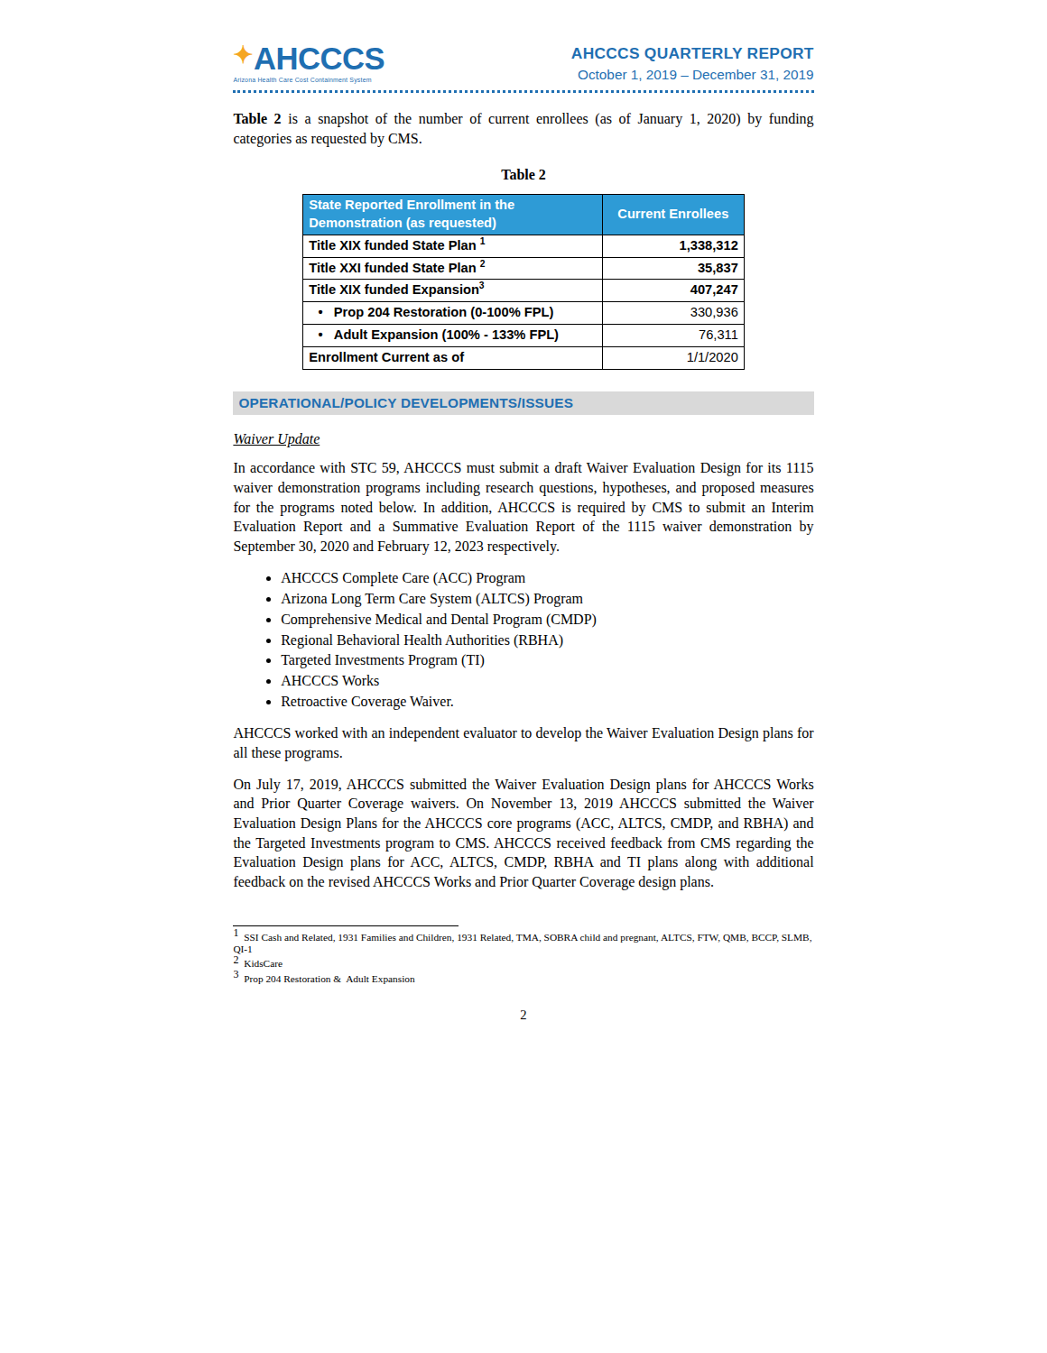✦AHCCCS
Arizona Health Care Cost Containment System
AHCCCS QUARTERLY REPORT
October 1, 2019 – December 31, 2019
Table 2 is a snapshot of the number of current enrollees (as of January 1, 2020) by funding categories as requested by CMS.
Table 2
| State Reported Enrollment in the Demonstration (as requested) | Current Enrollees |
| --- | --- |
| Title XIX funded State Plan 1 | 1,338,312 |
| Title XXI funded State Plan 2 | 35,837 |
| Title XIX funded Expansion 3 | 407,247 |
| Prop 204 Restoration (0-100% FPL) | 330,936 |
| Adult Expansion (100% - 133% FPL) | 76,311 |
| Enrollment Current as of | 1/1/2020 |
OPERATIONAL/POLICY DEVELOPMENTS/ISSUES
Waiver Update
In accordance with STC 59, AHCCCS must submit a draft Waiver Evaluation Design for its 1115 waiver demonstration programs including research questions, hypotheses, and proposed measures for the programs noted below. In addition, AHCCCS is required by CMS to submit an Interim Evaluation Report and a Summative Evaluation Report of the 1115 waiver demonstration by September 30, 2020 and February 12, 2023 respectively.
AHCCCS Complete Care (ACC) Program
Arizona Long Term Care System (ALTCS) Program
Comprehensive Medical and Dental Program (CMDP)
Regional Behavioral Health Authorities (RBHA)
Targeted Investments Program (TI)
AHCCCS Works
Retroactive Coverage Waiver.
AHCCCS worked with an independent evaluator to develop the Waiver Evaluation Design plans for all these programs.
On July 17, 2019, AHCCCS submitted the Waiver Evaluation Design plans for AHCCCS Works and Prior Quarter Coverage waivers. On November 13, 2019 AHCCCS submitted the Waiver Evaluation Design Plans for the AHCCCS core programs (ACC, ALTCS, CMDP, and RBHA) and the Targeted Investments program to CMS. AHCCCS received feedback from CMS regarding the Evaluation Design plans for ACC, ALTCS, CMDP, RBHA and TI plans along with additional feedback on the revised AHCCCS Works and Prior Quarter Coverage design plans.
1 SSI Cash and Related, 1931 Families and Children, 1931 Related, TMA, SOBRA child and pregnant, ALTCS, FTW, QMB, BCCP, SLMB, QI-1
2 KidsCare
3 Prop 204 Restoration & Adult Expansion
2